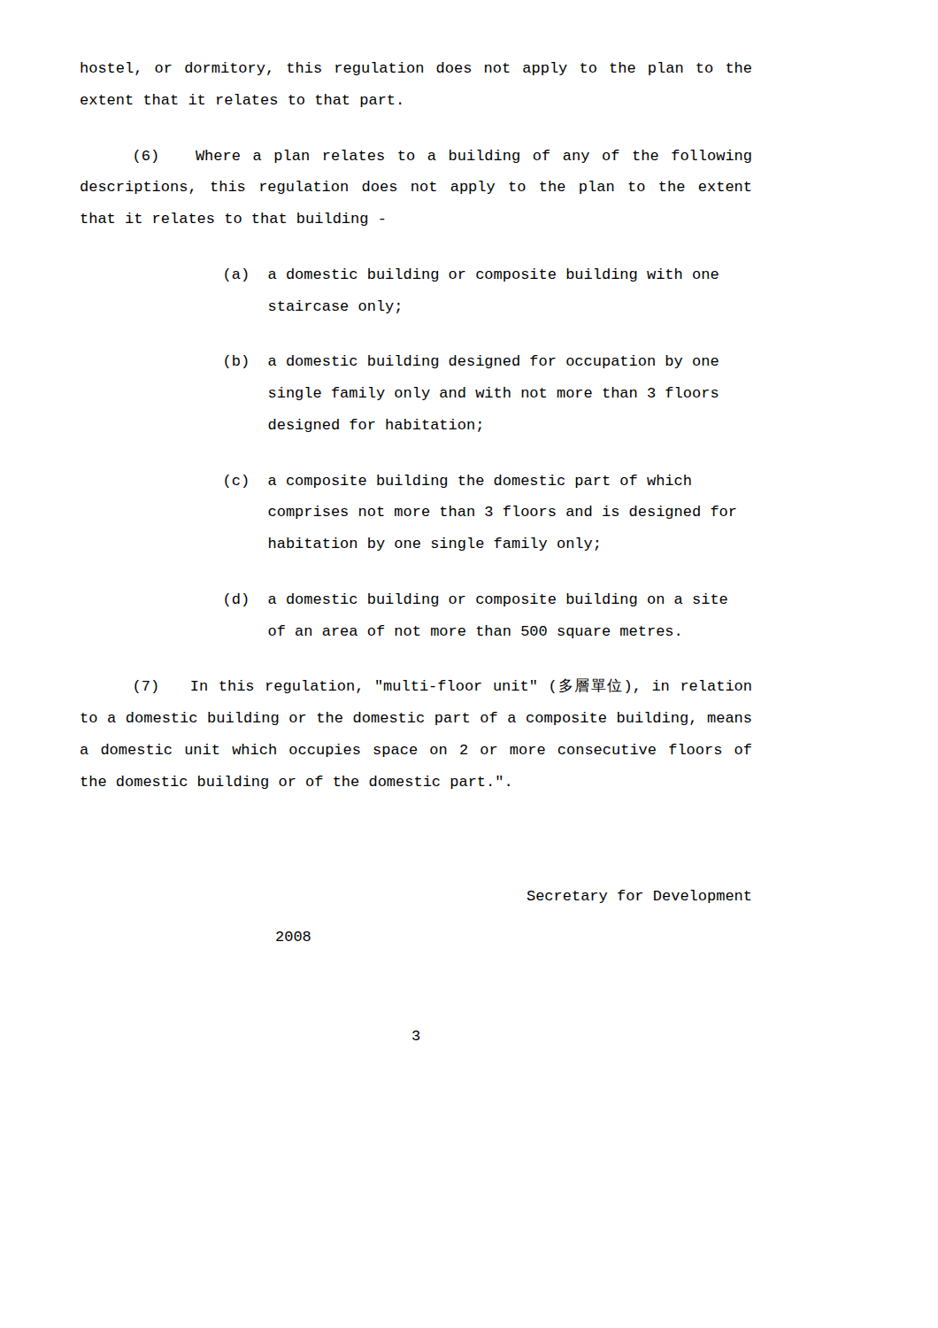hostel, or dormitory, this regulation does not apply to the plan to the extent that it relates to that part.
(6) Where a plan relates to a building of any of the following descriptions, this regulation does not apply to the plan to the extent that it relates to that building -
(a) a domestic building or composite building with one staircase only;
(b) a domestic building designed for occupation by one single family only and with not more than 3 floors designed for habitation;
(c) a composite building the domestic part of which comprises not more than 3 floors and is designed for habitation by one single family only;
(d) a domestic building or composite building on a site of an area of not more than 500 square metres.
(7) In this regulation, "multi-floor unit" (多層單位), in relation to a domestic building or the domestic part of a composite building, means a domestic unit which occupies space on 2 or more consecutive floors of the domestic building or of the domestic part.".
Secretary for Development
2008
3